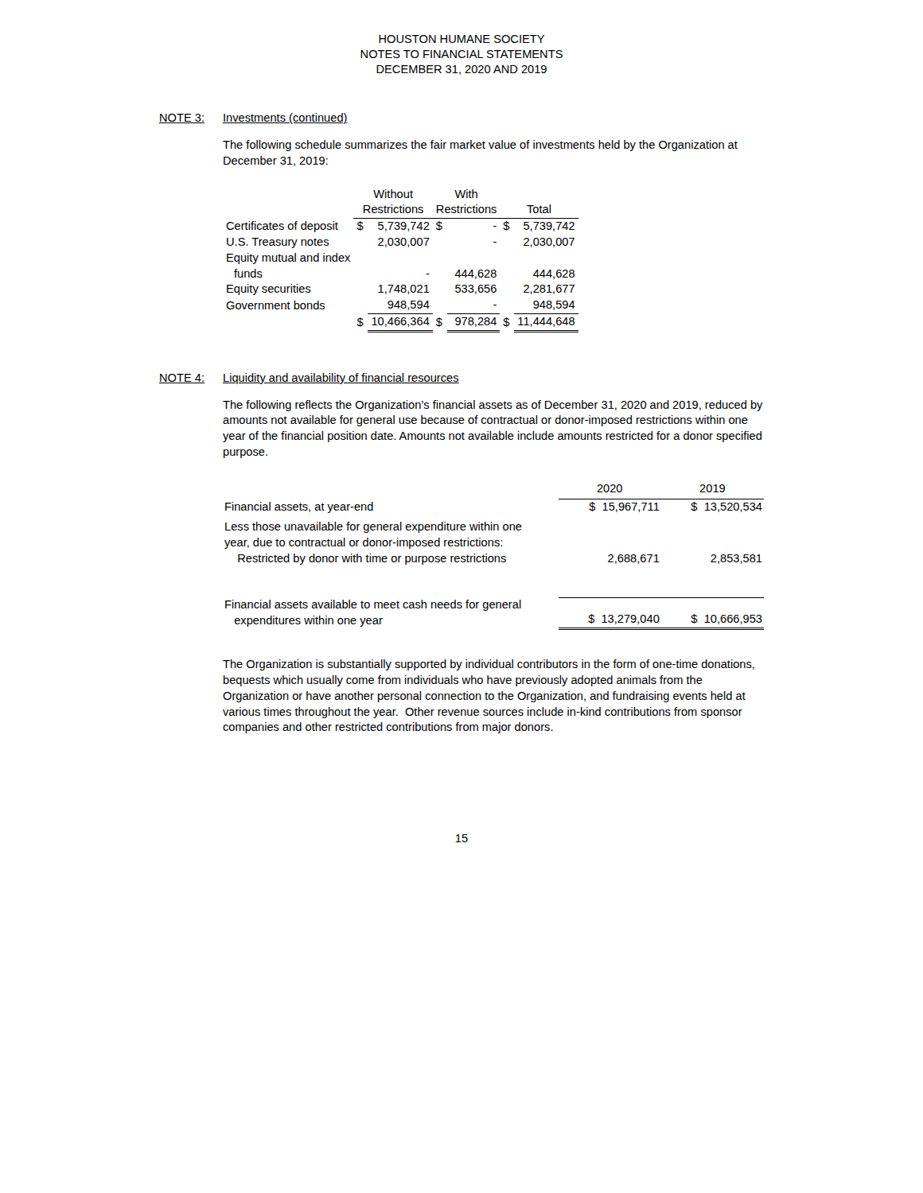HOUSTON HUMANE SOCIETY
NOTES TO FINANCIAL STATEMENTS
DECEMBER 31, 2020 AND 2019
NOTE 3:
Investments (continued)
The following schedule summarizes the fair market value of investments held by the Organization at December 31, 2019:
| | Without | With | |
| | Restrictions | Restrictions | Total |
| Certificates of deposit | $ | 5,739,742 | $ | - | $ | 5,739,742 |
| U.S. Treasury notes | | 2,030,007 | | - | | 2,030,007 |
| Equity mutual and index | | | | | | |
| funds | | - | | 444,628 | | 444,628 |
| Equity securities | | 1,748,021 | | 533,656 | | 2,281,677 |
| Government bonds | | 948,594 | | - | | 948,594 |
| | $ | 10,466,364 | $ | 978,284 | $ | 11,444,648 |
NOTE 4:
Liquidity and availability of financial resources
The following reflects the Organization’s financial assets as of December 31, 2020 and 2019, reduced by amounts not available for general use because of contractual or donor-imposed restrictions within one year of the financial position date. Amounts not available include amounts restricted for a donor specified purpose.
| | 2020 | 2019 |
| Financial assets, at year-end | $ 15,967,711 | $ 13,520,534 |
| Less those unavailable for general expenditure within one year, due to contractual or donor-imposed restrictions: Restricted by donor with time or purpose restrictions | 2,688,671 | 2,853,581 |
| Financial assets available to meet cash needs for general expenditures within one year | $ 13,279,040 | $ 10,666,953 |
The Organization is substantially supported by individual contributors in the form of one-time donations, bequests which usually come from individuals who have previously adopted animals from the Organization or have another personal connection to the Organization, and fundraising events held at various times throughout the year. Other revenue sources include in-kind contributions from sponsor companies and other restricted contributions from major donors.
15